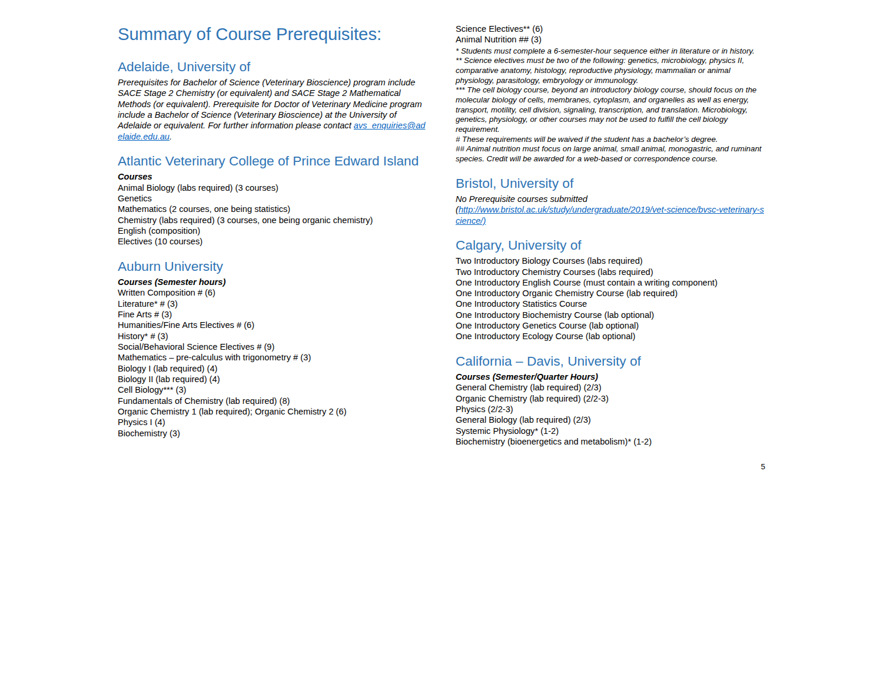Summary of Course Prerequisites:
Adelaide, University of
Prerequisites for Bachelor of Science (Veterinary Bioscience) program include SACE Stage 2 Chemistry (or equivalent) and SACE Stage 2 Mathematical Methods (or equivalent). Prerequisite for Doctor of Veterinary Medicine program include a Bachelor of Science (Veterinary Bioscience) at the University of Adelaide or equivalent. For further information please contact avs_enquiries@adelaide.edu.au.
Atlantic Veterinary College of Prince Edward Island
Courses
Animal Biology (labs required) (3 courses)
Genetics
Mathematics (2 courses, one being statistics)
Chemistry (labs required) (3 courses, one being organic chemistry)
English (composition)
Electives (10 courses)
Auburn University
Courses (Semester hours)
Written Composition # (6)
Literature* # (3)
Fine Arts # (3)
Humanities/Fine Arts Electives # (6)
History* # (3)
Social/Behavioral Science Electives # (9)
Mathematics – pre-calculus with trigonometry # (3)
Biology I (lab required) (4)
Biology II (lab required) (4)
Cell Biology*** (3)
Fundamentals of Chemistry (lab required) (8)
Organic Chemistry 1 (lab required); Organic Chemistry 2 (6)
Physics I (4)
Biochemistry (3)
Science Electives** (6)
Animal Nutrition ## (3)
* Students must complete a 6-semester-hour sequence either in literature or in history.
** Science electives must be two of the following: genetics, microbiology, physics II, comparative anatomy, histology, reproductive physiology, mammalian or animal physiology, parasitology, embryology or immunology.
*** The cell biology course, beyond an introductory biology course, should focus on the molecular biology of cells, membranes, cytoplasm, and organelles as well as energy, transport, motility, cell division, signaling, transcription, and translation. Microbiology, genetics, physiology, or other courses may not be used to fulfill the cell biology requirement.
# These requirements will be waived if the student has a bachelor’s degree.
## Animal nutrition must focus on large animal, small animal, monogastric, and ruminant species. Credit will be awarded for a web-based or correspondence course.
Bristol, University of
No Prerequisite courses submitted
(http://www.bristol.ac.uk/study/undergraduate/2019/vet-science/bvsc-veterinary-science/)
Calgary, University of
Two Introductory Biology Courses (labs required)
Two Introductory Chemistry Courses (labs required)
One Introductory English Course (must contain a writing component)
One Introductory Organic Chemistry Course (lab required)
One Introductory Statistics Course
One Introductory Biochemistry Course (lab optional)
One Introductory Genetics Course (lab optional)
One Introductory Ecology Course (lab optional)
California – Davis, University of
Courses (Semester/Quarter Hours)
General Chemistry (lab required) (2/3)
Organic Chemistry (lab required) (2/2-3)
Physics (2/2-3)
General Biology (lab required) (2/3)
Systemic Physiology* (1-2)
Biochemistry (bioenergetics and metabolism)* (1-2)
5